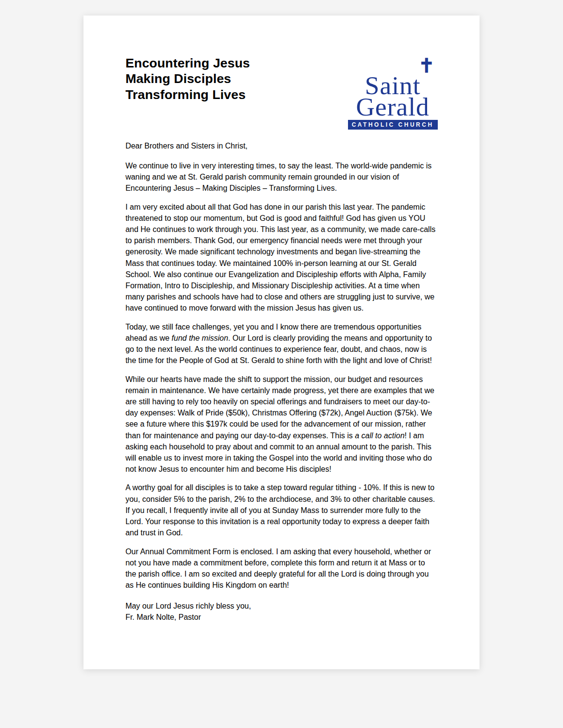Encountering Jesus Making Disciples Transforming Lives
✝ Saint Gerald Catholic Church
Dear Brothers and Sisters in Christ,
We continue to live in very interesting times, to say the least. The world-wide pandemic is waning and we at St. Gerald parish community remain grounded in our vision of Encountering Jesus – Making Disciples – Transforming Lives.
I am very excited about all that God has done in our parish this last year. The pandemic threatened to stop our momentum, but God is good and faithful! God has given us YOU and He continues to work through you. This last year, as a community, we made care-calls to parish members. Thank God, our emergency financial needs were met through your generosity. We made significant technology investments and began live-streaming the Mass that continues today. We maintained 100% in-person learning at our St. Gerald School. We also continue our Evangelization and Discipleship efforts with Alpha, Family Formation, Intro to Discipleship, and Missionary Discipleship activities. At a time when many parishes and schools have had to close and others are struggling just to survive, we have continued to move forward with the mission Jesus has given us.
Today, we still face challenges, yet you and I know there are tremendous opportunities ahead as we fund the mission. Our Lord is clearly providing the means and opportunity to go to the next level. As the world continues to experience fear, doubt, and chaos, now is the time for the People of God at St. Gerald to shine forth with the light and love of Christ!
While our hearts have made the shift to support the mission, our budget and resources remain in maintenance. We have certainly made progress, yet there are examples that we are still having to rely too heavily on special offerings and fundraisers to meet our day-to-day expenses: Walk of Pride ($50k), Christmas Offering ($72k), Angel Auction ($75k). We see a future where this $197k could be used for the advancement of our mission, rather than for maintenance and paying our day-to-day expenses. This is a call to action! I am asking each household to pray about and commit to an annual amount to the parish. This will enable us to invest more in taking the Gospel into the world and inviting those who do not know Jesus to encounter him and become His disciples!
A worthy goal for all disciples is to take a step toward regular tithing - 10%. If this is new to you, consider 5% to the parish, 2% to the archdiocese, and 3% to other charitable causes. If you recall, I frequently invite all of you at Sunday Mass to surrender more fully to the Lord. Your response to this invitation is a real opportunity today to express a deeper faith and trust in God.
Our Annual Commitment Form is enclosed. I am asking that every household, whether or not you have made a commitment before, complete this form and return it at Mass or to the parish office. I am so excited and deeply grateful for all the Lord is doing through you as He continues building His Kingdom on earth!
May our Lord Jesus richly bless you,
Fr. Mark Nolte, Pastor